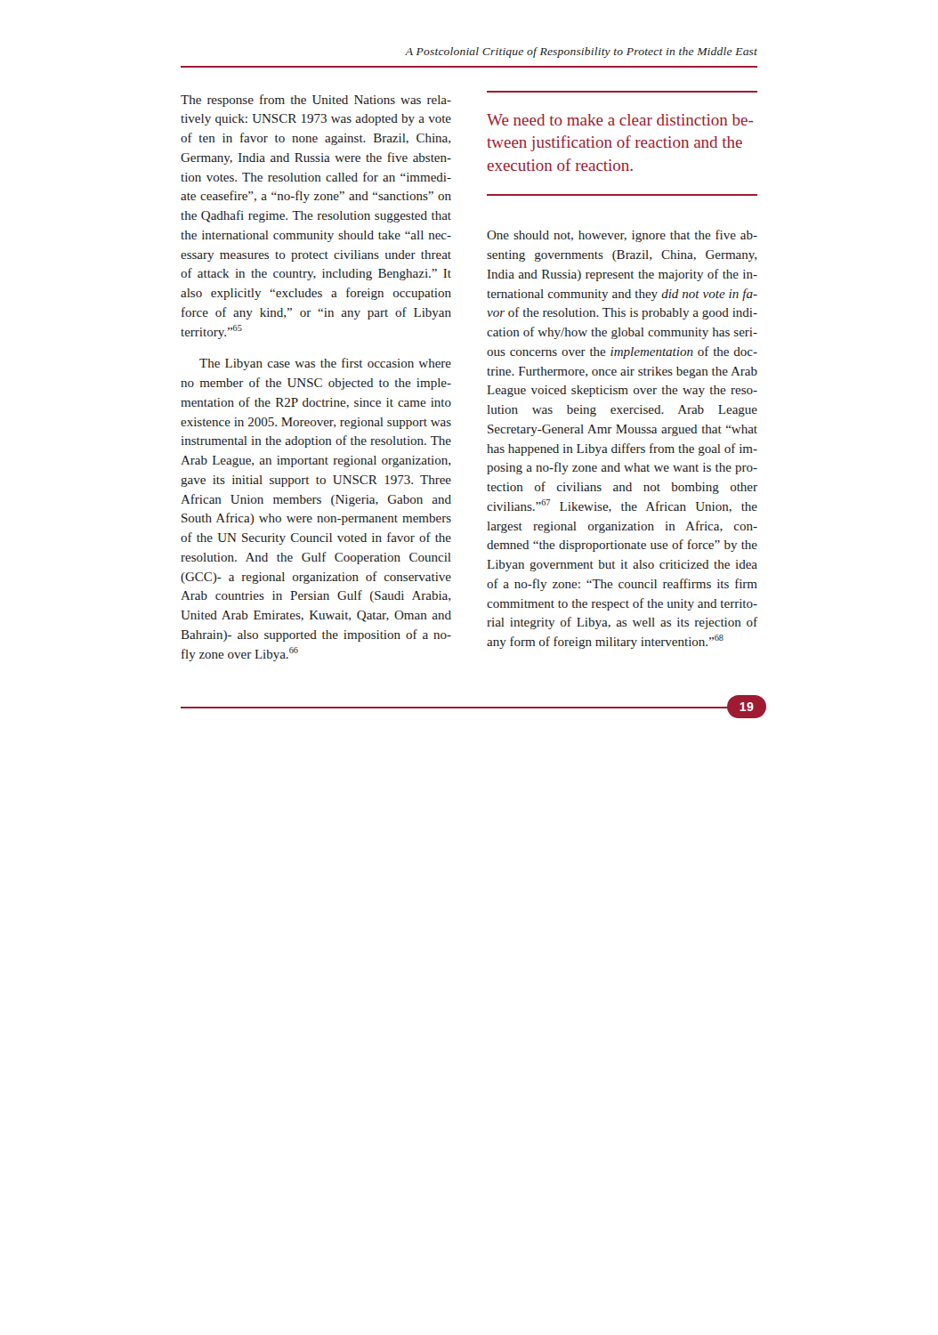A Postcolonial Critique of Responsibility to Protect in the Middle East
The response from the United Nations was relatively quick: UNSCR 1973 was adopted by a vote of ten in favor to none against. Brazil, China, Germany, India and Russia were the five abstention votes. The resolution called for an “immediate ceasefire”, a “no-fly zone” and “sanctions” on the Qadhafi regime. The resolution suggested that the international community should take “all necessary measures to protect civilians under threat of attack in the country, including Benghazi.” It also explicitly “excludes a foreign occupation force of any kind,” or “in any part of Libyan territory.”65
The Libyan case was the first occasion where no member of the UNSC objected to the implementation of the R2P doctrine, since it came into existence in 2005. Moreover, regional support was instrumental in the adoption of the resolution. The Arab League, an important regional organization, gave its initial support to UNSCR 1973. Three African Union members (Nigeria, Gabon and South Africa) who were non-permanent members of the UN Security Council voted in favor of the resolution. And the Gulf Cooperation Council (GCC)- a regional organization of conservative Arab countries in Persian Gulf (Saudi Arabia, United Arab Emirates, Kuwait, Qatar, Oman and Bahrain)- also supported the imposition of a no-fly zone over Libya.66
We need to make a clear distinction between justification of reaction and the execution of reaction.
One should not, however, ignore that the five absenting governments (Brazil, China, Germany, India and Russia) represent the majority of the international community and they did not vote in favor of the resolution. This is probably a good indication of why/how the global community has serious concerns over the implementation of the doctrine. Furthermore, once air strikes began the Arab League voiced skepticism over the way the resolution was being exercised. Arab League Secretary-General Amr Moussa argued that “what has happened in Libya differs from the goal of imposing a no-fly zone and what we want is the protection of civilians and not bombing other civilians.”67 Likewise, the African Union, the largest regional organization in Africa, condemned “the disproportionate use of force” by the Libyan government but it also criticized the idea of a no-fly zone: “The council reaffirms its firm commitment to the respect of the unity and territorial integrity of Libya, as well as its rejection of any form of foreign military intervention.”68
19